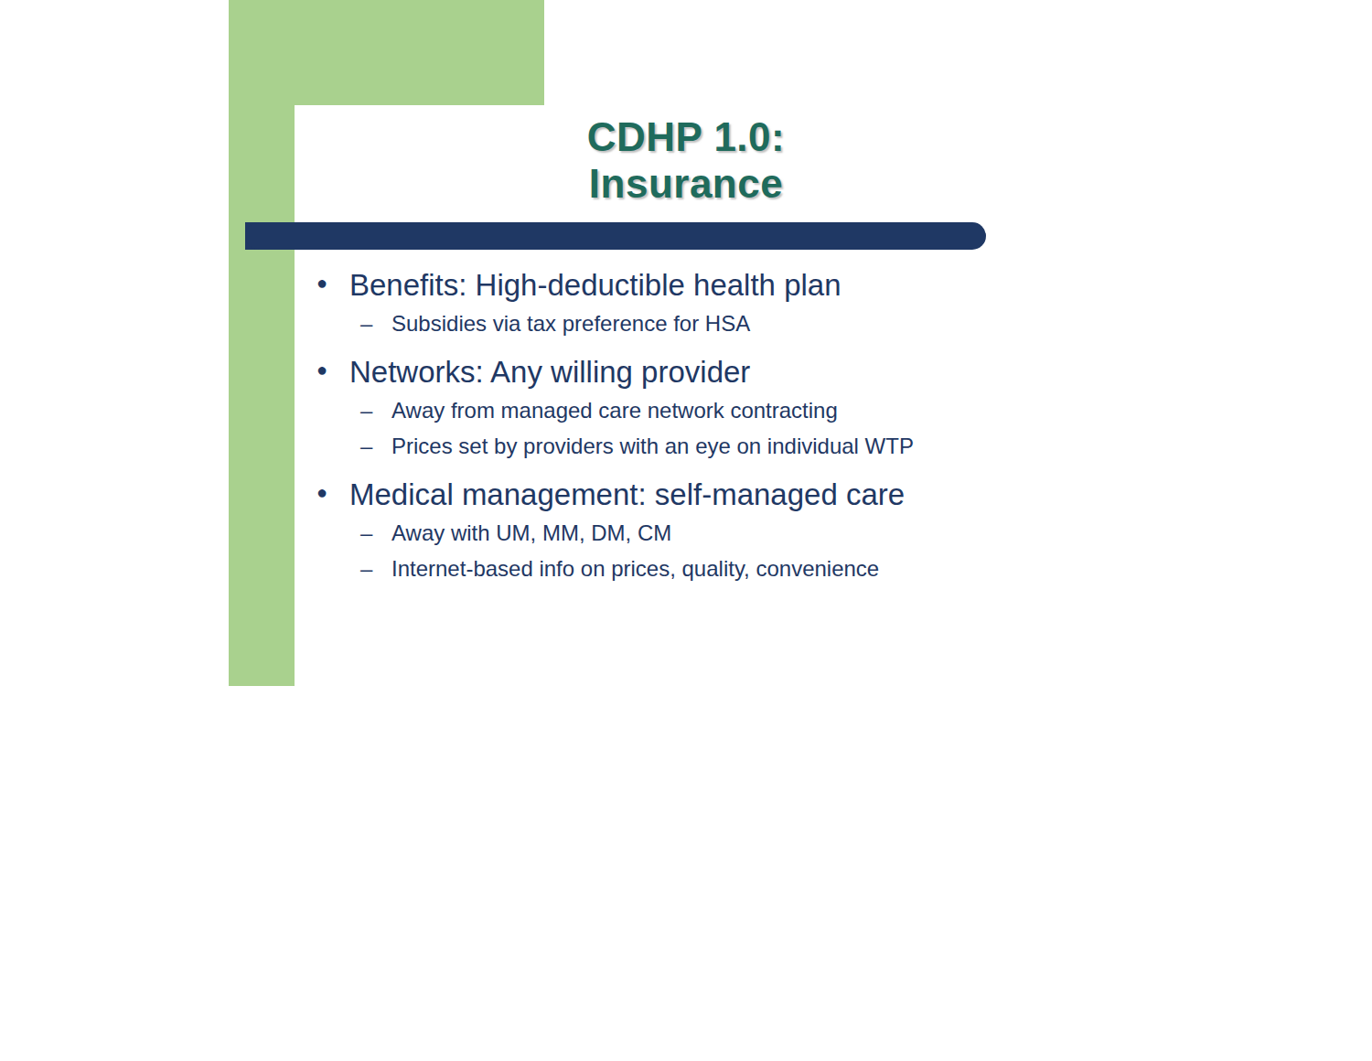CDHP 1.0:
Insurance
Benefits: High-deductible health plan
Subsidies via tax preference for HSA
Networks: Any willing provider
Away from managed care network contracting
Prices set by providers with an eye on individual WTP
Medical management: self-managed care
Away with UM, MM, DM, CM
Internet-based info on prices, quality, convenience